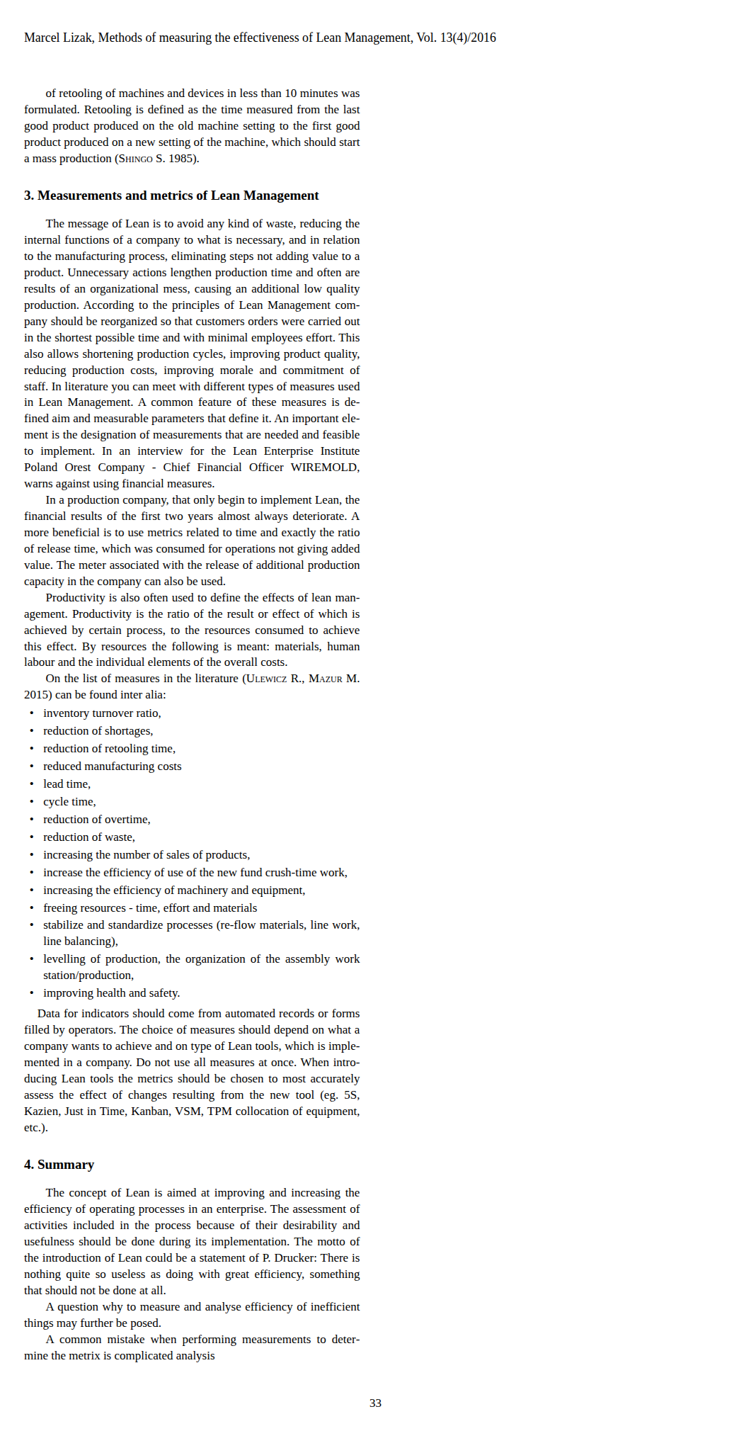Marcel Lizak, Methods of measuring the effectiveness of Lean Management, Vol. 13(4)/2016
of retooling of machines and devices in less than 10 minutes was formulated. Retooling is defined as the time measured from the last good product produced on the old machine setting to the first good product produced on a new setting of the machine, which should start a mass production (Shingo S. 1985).
3. Measurements and metrics of Lean Management
The message of Lean is to avoid any kind of waste, reducing the internal functions of a company to what is necessary, and in relation to the manufacturing process, eliminating steps not adding value to a product. Unnecessary actions lengthen production time and often are results of an organizational mess, causing an additional low quality production. According to the principles of Lean Management company should be reorganized so that customers orders were carried out in the shortest possible time and with minimal employees effort. This also allows shortening production cycles, improving product quality, reducing production costs, improving morale and commitment of staff. In literature you can meet with different types of measures used in Lean Management. A common feature of these measures is defined aim and measurable parameters that define it. An important element is the designation of measurements that are needed and feasible to implement. In an interview for the Lean Enterprise Institute Poland Orest Company - Chief Financial Officer WIREMOLD, warns against using financial measures.
In a production company, that only begin to implement Lean, the financial results of the first two years almost always deteriorate. A more beneficial is to use metrics related to time and exactly the ratio of release time, which was consumed for operations not giving added value. The meter associated with the release of additional production capacity in the company can also be used.
Productivity is also often used to define the effects of lean management. Productivity is the ratio of the result or effect of which is achieved by certain process, to the resources consumed to achieve this effect. By resources the following is meant: materials, human labour and the individual elements of the overall costs.
On the list of measures in the literature (Ulewicz R., Mazur M. 2015) can be found inter alia:
inventory turnover ratio,
reduction of shortages,
reduction of retooling time,
reduced manufacturing costs
lead time,
cycle time,
reduction of overtime,
reduction of waste,
increasing the number of sales of products,
increase the efficiency of use of the new fund crush-time work,
increasing the efficiency of machinery and equipment,
freeing resources - time, effort and materials
stabilize and standardize processes (re-flow materials, line work, line balancing),
levelling of production, the organization of the assembly work station/production,
improving health and safety.
Data for indicators should come from automated records or forms filled by operators. The choice of measures should depend on what a company wants to achieve and on type of Lean tools, which is implemented in a company. Do not use all measures at once. When introducing Lean tools the metrics should be chosen to most accurately assess the effect of changes resulting from the new tool (eg. 5S, Kazien, Just in Time, Kanban, VSM, TPM collocation of equipment, etc.).
4. Summary
The concept of Lean is aimed at improving and increasing the efficiency of operating processes in an enterprise. The assessment of activities included in the process because of their desirability and usefulness should be done during its implementation. The motto of the introduction of Lean could be a statement of P. Drucker: There is nothing quite so useless as doing with great efficiency, something that should not be done at all.
A question why to measure and analyse efficiency of inefficient things may further be posed.
A common mistake when performing measurements to determine the metrix is complicated analysis
33